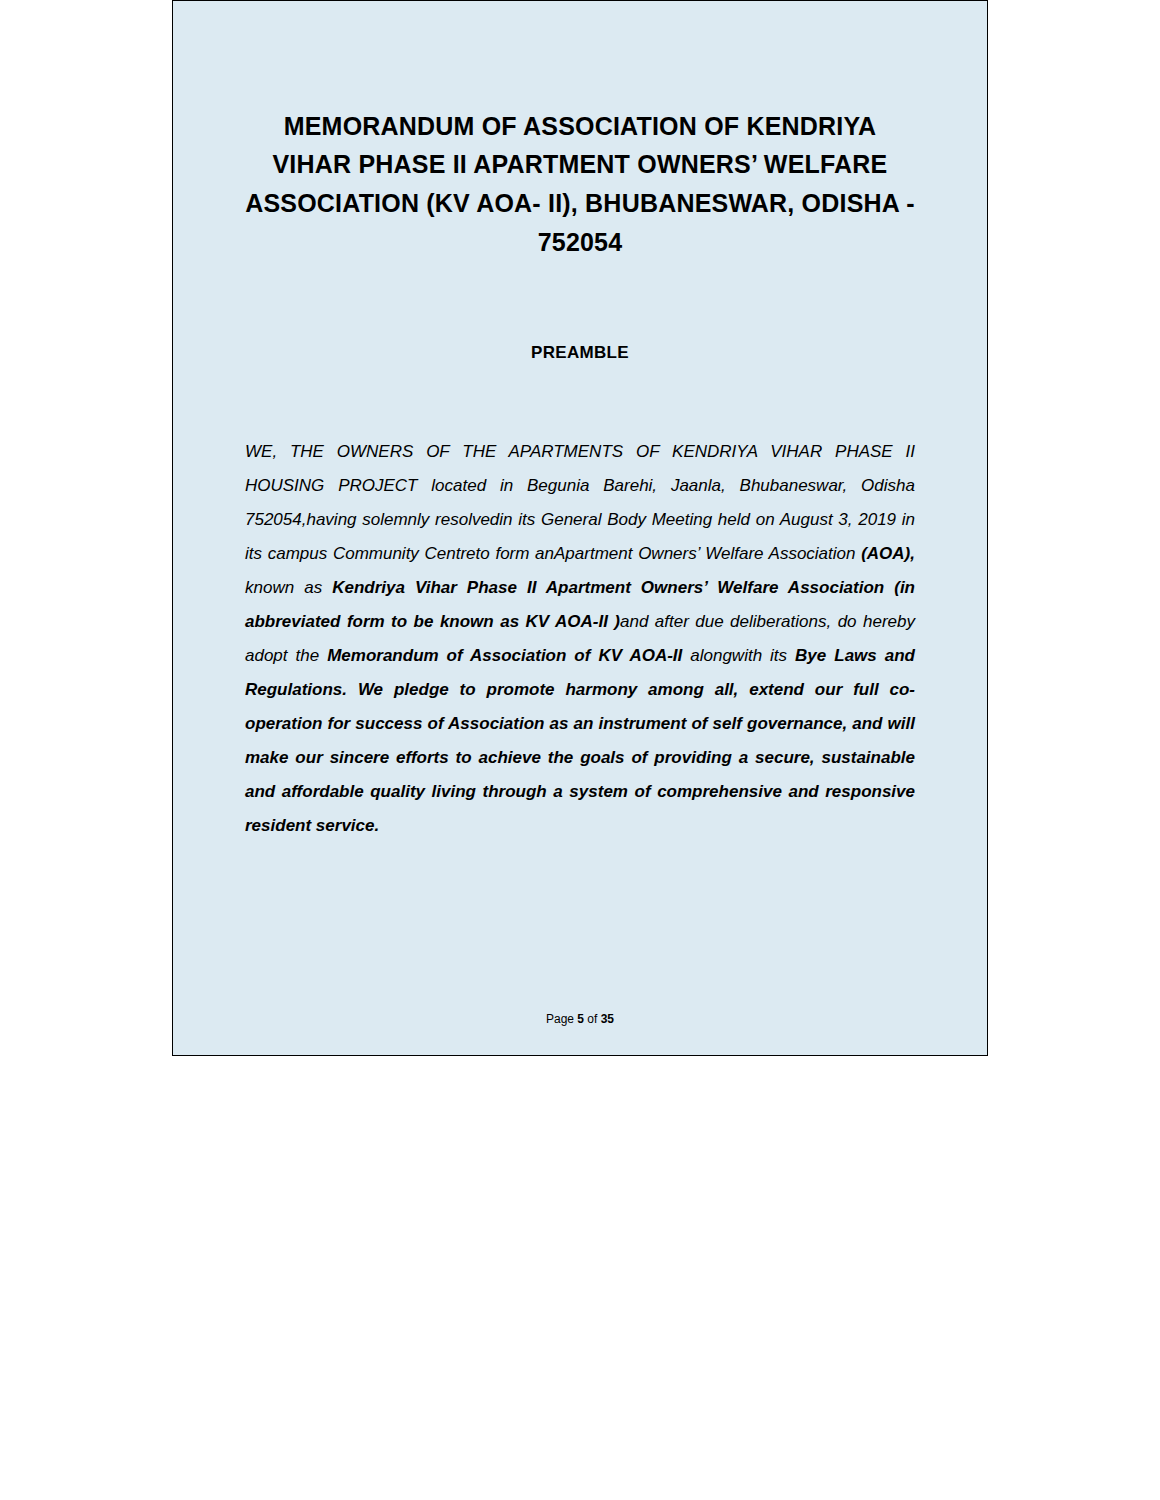MEMORANDUM OF ASSOCIATION OF KENDRIYA VIHAR PHASE II APARTMENT OWNERS’ WELFARE ASSOCIATION (KV AOA- II), BHUBANESWAR, ODISHA - 752054
PREAMBLE
WE, THE OWNERS OF THE APARTMENTS OF KENDRIYA VIHAR PHASE II HOUSING PROJECT located in Begunia Barehi, Jaanla, Bhubaneswar, Odisha 752054,having solemnly resolvedin its General Body Meeting held on August 3, 2019 in its campus Community Centreto form anApartment Owners’ Welfare Association (AOA), known as Kendriya Vihar Phase II Apartment Owners’ Welfare Association (in abbreviated form to be known as KV AOA-II ) and after due deliberations, do hereby adopt the Memorandum of Association of KV AOA-II alongwith its Bye Laws and Regulations. We pledge to promote harmony among all, extend our full co-operation for success of Association as an instrument of self governance, and will make our sincere efforts to achieve the goals of providing a secure, sustainable and affordable quality living through a system of comprehensive and responsive resident service.
Page 5 of 35